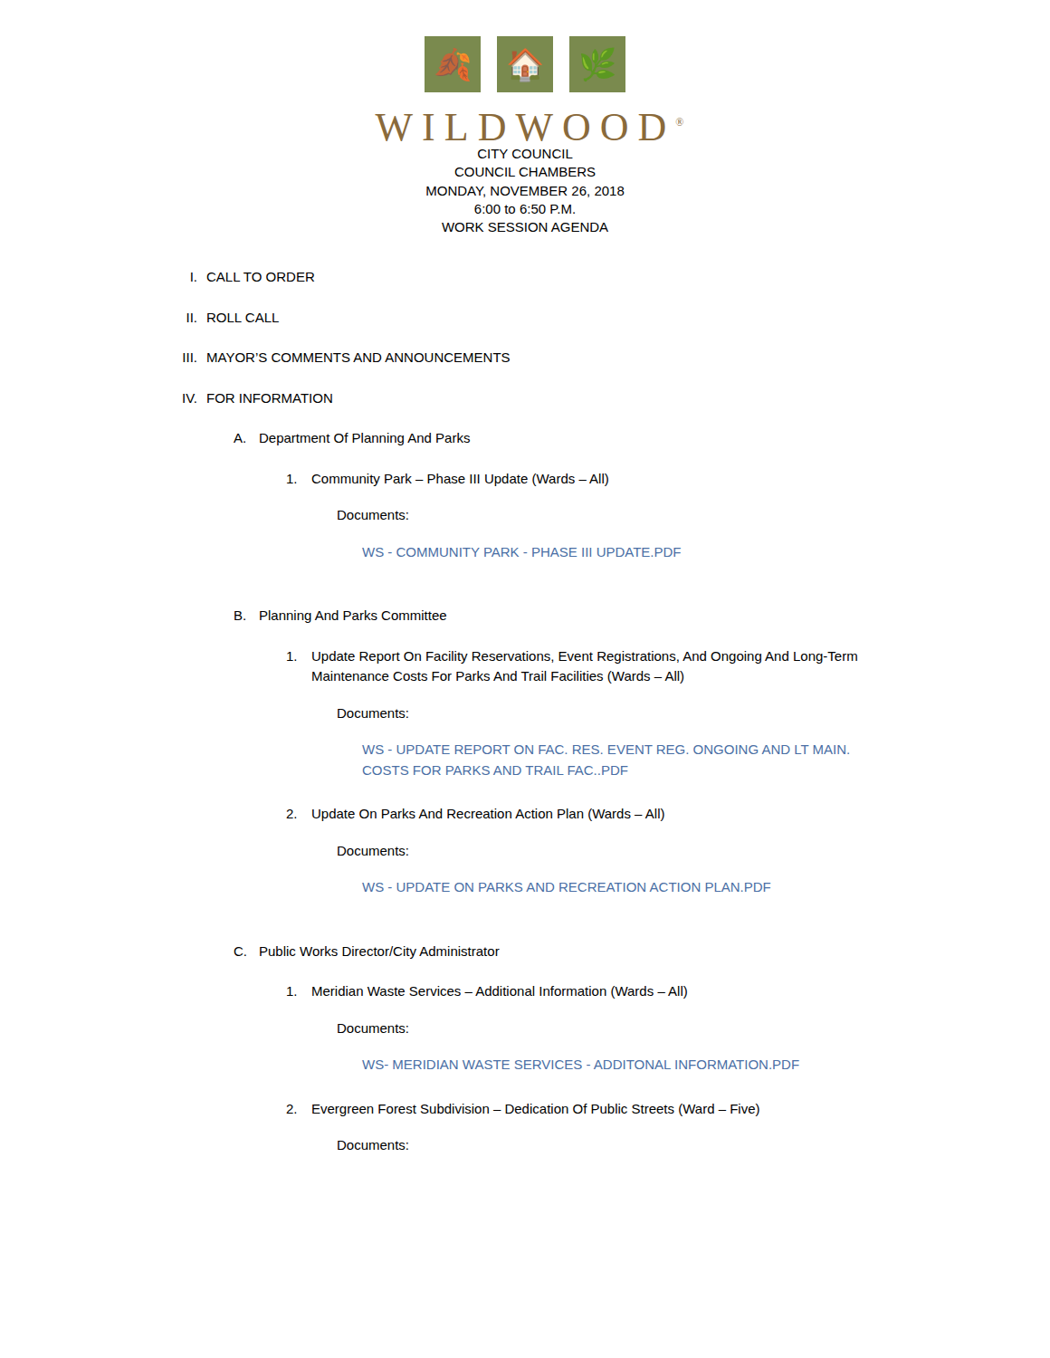🍂
🏠
🌿
WILDWOOD®
CITY COUNCIL
COUNCIL CHAMBERS
MONDAY, NOVEMBER 26, 2018
6:00 to 6:50 P.M.
WORK SESSION AGENDA
I. CALL TO ORDER
II. ROLL CALL
III. MAYOR’S COMMENTS AND ANNOUNCEMENTS
IV.
FOR INFORMATION
A.
Department Of Planning And Parks
1.
Community Park – Phase III Update (Wards – All)
Documents:
WS - COMMUNITY PARK - PHASE III UPDATE.PDF
B.
Planning And Parks Committee
1.
Update Report On Facility Reservations, Event Registrations, And Ongoing And Long-Term Maintenance Costs For Parks And Trail Facilities (Wards – All)
Documents:
WS - UPDATE REPORT ON FAC. RES. EVENT REG. ONGOING AND LT MAIN. COSTS FOR PARKS AND TRAIL FAC..PDF
2.
Update On Parks And Recreation Action Plan (Wards – All)
Documents:
WS - UPDATE ON PARKS AND RECREATION ACTION PLAN.PDF
C.
Public Works Director/City Administrator
1.
Meridian Waste Services – Additional Information (Wards – All)
Documents:
WS- MERIDIAN WASTE SERVICES - ADDITONAL INFORMATION.PDF
2.
Evergreen Forest Subdivision – Dedication Of Public Streets (Ward – Five)
Documents: